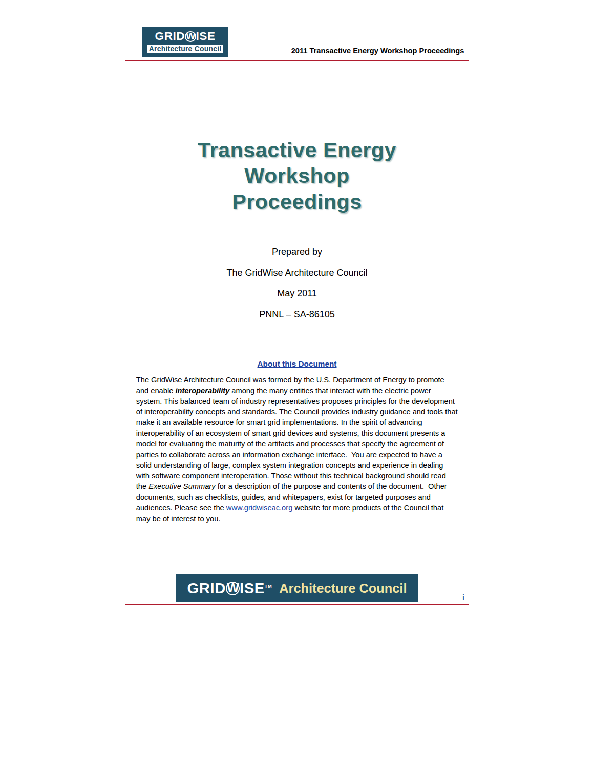GRIDWISE
Architecture Council
2011 Transactive Energy Workshop Proceedings
Transactive Energy
Workshop
Proceedings
Prepared by
The GridWise Architecture Council
May 2011
PNNL – SA-86105
About this Document
The GridWise Architecture Council was formed by the U.S. Department of Energy to promote and enable interoperability among the many entities that interact with the electric power system. This balanced team of industry representatives proposes principles for the development of interoperability concepts and standards. The Council provides industry guidance and tools that make it an available resource for smart grid implementations. In the spirit of advancing interoperability of an ecosystem of smart grid devices and systems, this document presents a model for evaluating the maturity of the artifacts and processes that specify the agreement of parties to collaborate across an information exchange interface. You are expected to have a solid understanding of large, complex system integration concepts and experience in dealing with software component interoperation. Those without this technical background should read the Executive Summary for a description of the purpose and contents of the document. Other documents, such as checklists, guides, and whitepapers, exist for targeted purposes and audiences. Please see the www.gridwiseac.org website for more products of the Council that may be of interest to you.
GRIDWISETM Architecture Council
i